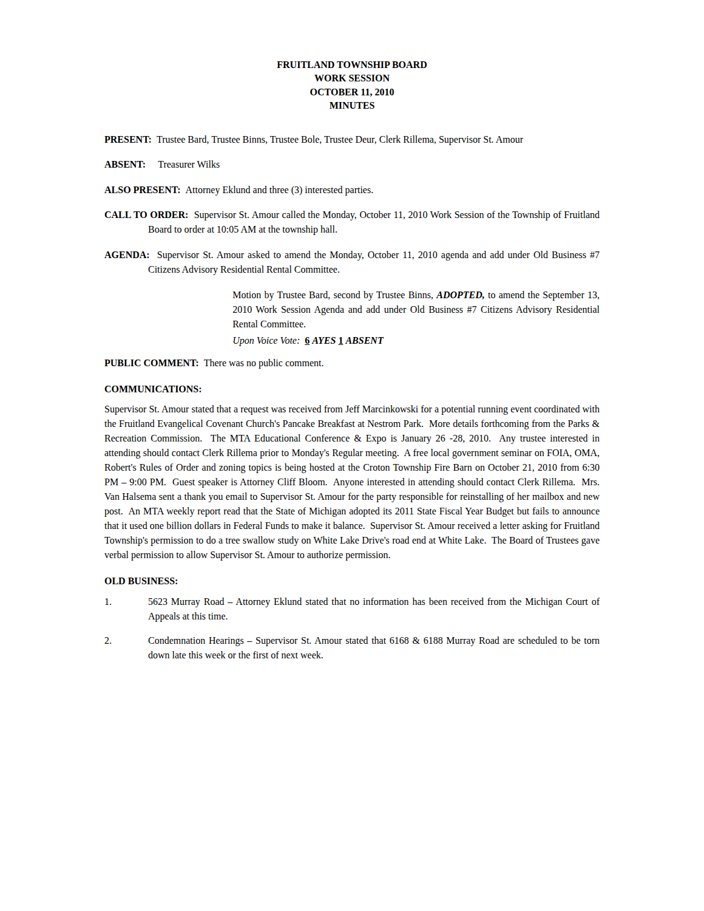FRUITLAND TOWNSHIP BOARD
WORK SESSION
OCTOBER 11, 2010
MINUTES
PRESENT: Trustee Bard, Trustee Binns, Trustee Bole, Trustee Deur, Clerk Rillema, Supervisor St. Amour
ABSENT: Treasurer Wilks
ALSO PRESENT: Attorney Eklund and three (3) interested parties.
CALL TO ORDER: Supervisor St. Amour called the Monday, October 11, 2010 Work Session of the Township of Fruitland Board to order at 10:05 AM at the township hall.
AGENDA: Supervisor St. Amour asked to amend the Monday, October 11, 2010 agenda and add under Old Business #7 Citizens Advisory Residential Rental Committee.
Motion by Trustee Bard, second by Trustee Binns, ADOPTED, to amend the September 13, 2010 Work Session Agenda and add under Old Business #7 Citizens Advisory Residential Rental Committee.
Upon Voice Vote: 6 AYES 1 ABSENT
PUBLIC COMMENT: There was no public comment.
COMMUNICATIONS:
Supervisor St. Amour stated that a request was received from Jeff Marcinkowski for a potential running event coordinated with the Fruitland Evangelical Covenant Church's Pancake Breakfast at Nestrom Park. More details forthcoming from the Parks & Recreation Commission. The MTA Educational Conference & Expo is January 26 -28, 2010. Any trustee interested in attending should contact Clerk Rillema prior to Monday's Regular meeting. A free local government seminar on FOIA, OMA, Robert's Rules of Order and zoning topics is being hosted at the Croton Township Fire Barn on October 21, 2010 from 6:30 PM – 9:00 PM. Guest speaker is Attorney Cliff Bloom. Anyone interested in attending should contact Clerk Rillema. Mrs. Van Halsema sent a thank you email to Supervisor St. Amour for the party responsible for reinstalling of her mailbox and new post. An MTA weekly report read that the State of Michigan adopted its 2011 State Fiscal Year Budget but fails to announce that it used one billion dollars in Federal Funds to make it balance. Supervisor St. Amour received a letter asking for Fruitland Township's permission to do a tree swallow study on White Lake Drive's road end at White Lake. The Board of Trustees gave verbal permission to allow Supervisor St. Amour to authorize permission.
OLD BUSINESS:
1. 5623 Murray Road – Attorney Eklund stated that no information has been received from the Michigan Court of Appeals at this time.
2. Condemnation Hearings – Supervisor St. Amour stated that 6168 & 6188 Murray Road are scheduled to be torn down late this week or the first of next week.